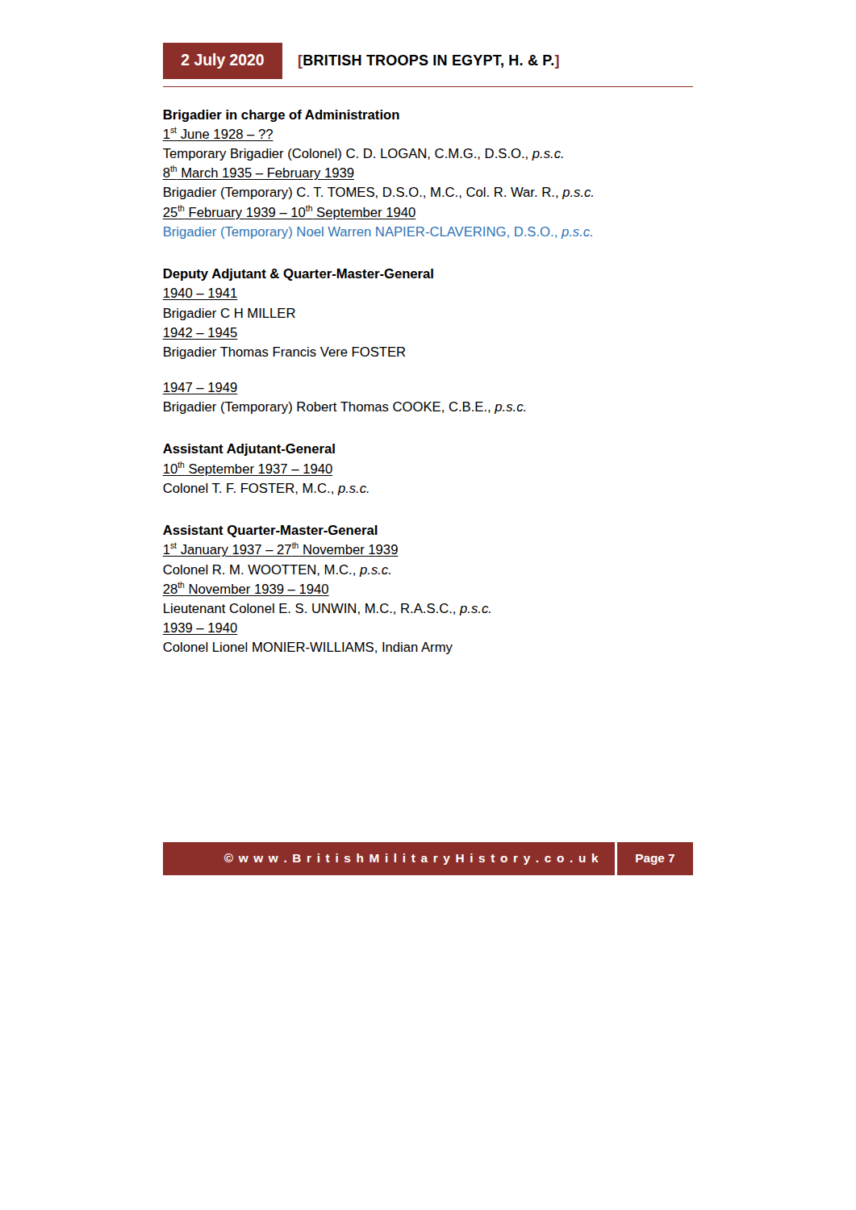2 July 2020
[BRITISH TROOPS IN EGYPT, H. & P.]
Brigadier in charge of Administration
1st June 1928 – ??
Temporary Brigadier (Colonel) C. D. LOGAN, C.M.G., D.S.O., p.s.c.
8th March 1935 – February 1939
Brigadier (Temporary) C. T. TOMES, D.S.O., M.C., Col. R. War. R., p.s.c.
25th February 1939 – 10th September 1940
Brigadier (Temporary) Noel Warren NAPIER-CLAVERING, D.S.O., p.s.c.
Deputy Adjutant & Quarter-Master-General
1940 – 1941
Brigadier C H MILLER
1942 – 1945
Brigadier Thomas Francis Vere FOSTER
1947 – 1949
Brigadier (Temporary) Robert Thomas COOKE, C.B.E., p.s.c.
Assistant Adjutant-General
10th September 1937 – 1940
Colonel T. F. FOSTER, M.C., p.s.c.
Assistant Quarter-Master-General
1st January 1937 – 27th November 1939
Colonel R. M. WOOTTEN, M.C., p.s.c.
28th November 1939 – 1940
Lieutenant Colonel E. S. UNWIN, M.C., R.A.S.C., p.s.c.
1939 – 1940
Colonel Lionel MONIER-WILLIAMS, Indian Army
© w w w . B r i t i s h M i l i t a r y H i s t o r y . c o . u k
Page 7